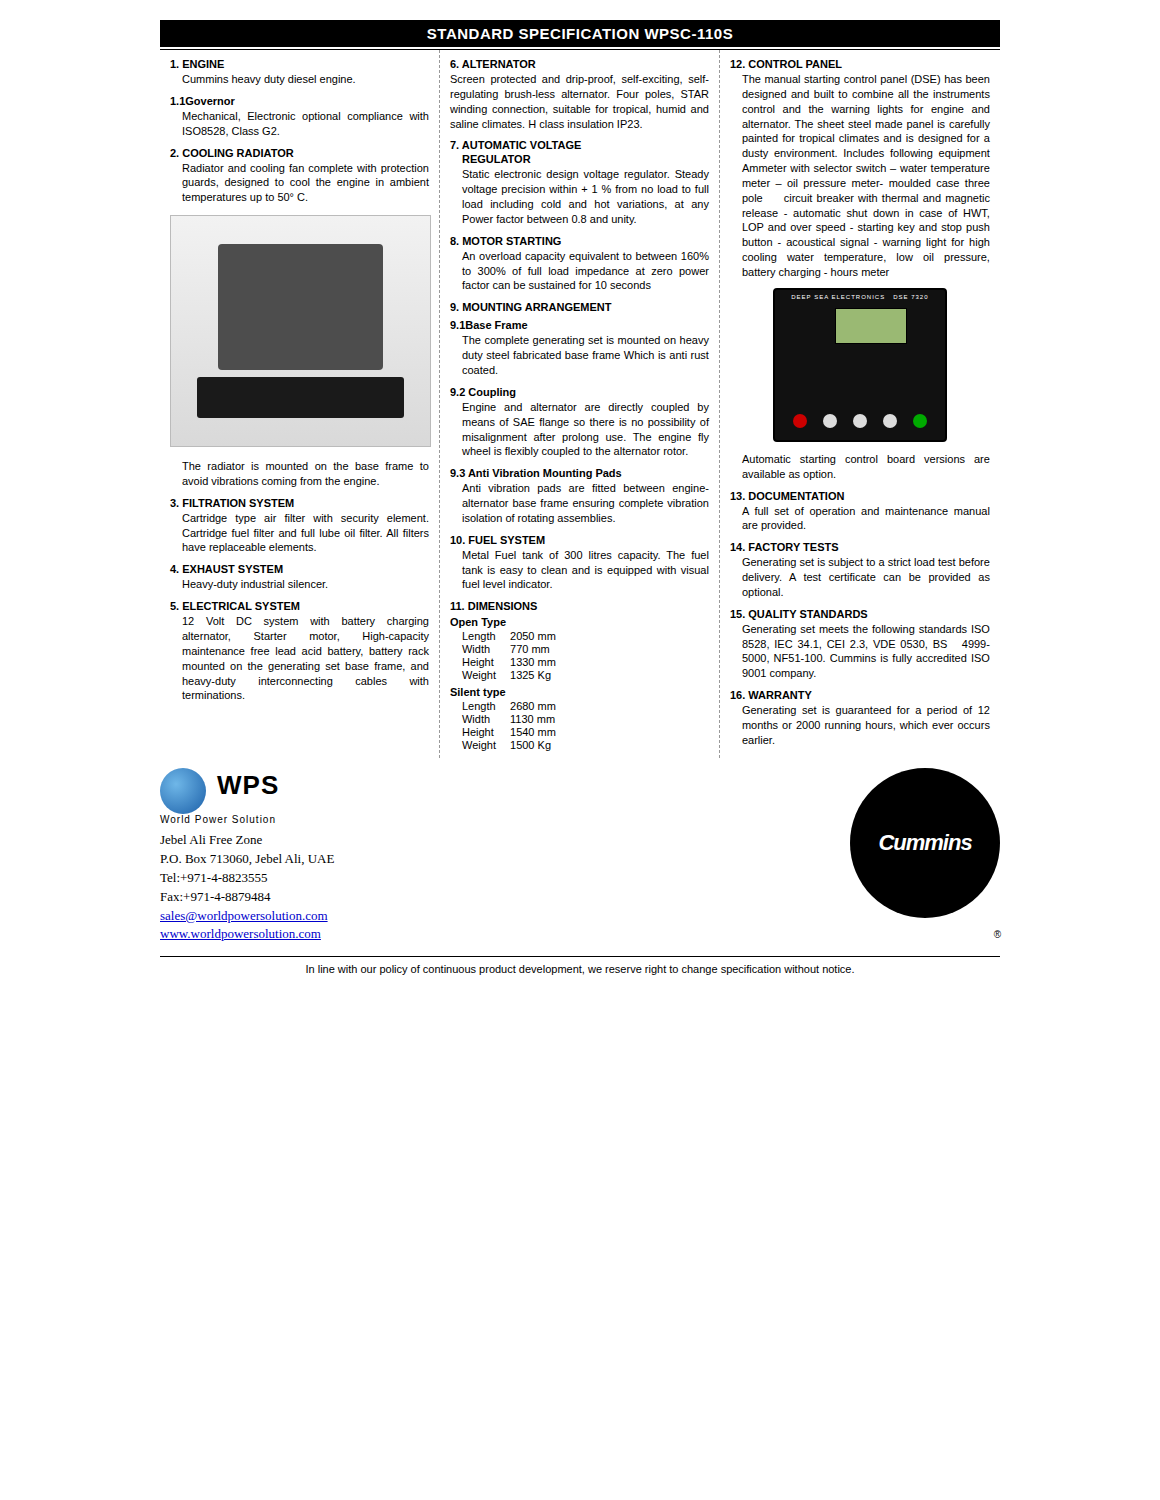STANDARD SPECIFICATION WPSC-110S
1. ENGINE
Cummins heavy duty diesel engine.
1.1Governor
Mechanical, Electronic optional compliance with ISO8528, Class G2.
2. COOLING RADIATOR
Radiator and cooling fan complete with protection guards, designed to cool the engine in ambient temperatures up to 50° C.
The radiator is mounted on the base frame to avoid vibrations coming from the engine.
3. FILTRATION SYSTEM
Cartridge type air filter with security element. Cartridge fuel filter and full lube oil filter. All filters have replaceable elements.
4. EXHAUST SYSTEM
Heavy-duty industrial silencer.
5. ELECTRICAL SYSTEM
12 Volt DC system with battery charging alternator, Starter motor, High-capacity maintenance free lead acid battery, battery rack mounted on the generating set base frame, and heavy-duty interconnecting cables with terminations.
6. ALTERNATOR
Screen protected and drip-proof, self-exciting, self-regulating brush-less alternator. Four poles, STAR winding connection, suitable for tropical, humid and saline climates. H class insulation IP23.
7. AUTOMATIC VOLTAGE
REGULATOR
Static electronic design voltage regulator. Steady voltage precision within + 1 % from no load to full load including cold and hot variations, at any Power factor between 0.8 and unity.
8. MOTOR STARTING
An overload capacity equivalent to between 160% to 300% of full load impedance at zero power factor can be sustained for 10 seconds
9. MOUNTING ARRANGEMENT
9.1Base Frame
The complete generating set is mounted on heavy duty steel fabricated base frame Which is anti rust coated.
9.2 Coupling
Engine and alternator are directly coupled by means of SAE flange so there is no possibility of misalignment after prolong use. The engine fly wheel is flexibly coupled to the alternator rotor.
9.3 Anti Vibration Mounting Pads
Anti vibration pads are fitted between engine-alternator base frame ensuring complete vibration isolation of rotating assemblies.
10. FUEL SYSTEM
Metal Fuel tank of 300 litres capacity. The fuel tank is easy to clean and is equipped with visual fuel level indicator.
11. DIMENSIONS
Open Type
| Length | 2050 mm |
| Width | 770 mm |
| Height | 1330 mm |
| Weight | 1325 Kg |
Silent type
| Length | 2680 mm |
| Width | 1130 mm |
| Height | 1540 mm |
| Weight | 1500 Kg |
12. CONTROL PANEL
The manual starting control panel (DSE) has been designed and built to combine all the instruments control and the warning lights for engine and alternator. The sheet steel made panel is carefully painted for tropical climates and is designed for a dusty environment. Includes following equipment Ammeter with selector switch – water temperature meter – oil pressure meter- moulded case three pole circuit breaker with thermal and magnetic release - automatic shut down in case of HWT, LOP and over speed - starting key and stop push button - acoustical signal - warning light for high cooling water temperature, low oil pressure, battery charging - hours meter
DEEP SEA ELECTRONICS DSE 7320
Automatic starting control board versions are available as option.
13. DOCUMENTATION
A full set of operation and maintenance manual are provided.
14. FACTORY TESTS
Generating set is subject to a strict load test before delivery. A test certificate can be provided as optional.
15. QUALITY STANDARDS
Generating set meets the following standards ISO 8528, IEC 34.1, CEI 2.3, VDE 0530, BS 4999-5000, NF51-100. Cummins is fully accredited ISO 9001 company.
16. WARRANTY
Generating set is guaranteed for a period of 12 months or 2000 running hours, which ever occurs earlier.
WPS
World Power Solution
Jebel Ali Free Zone
P.O. Box 713060, Jebel Ali, UAE
Tel:+971-4-8823555
Fax:+971-4-8879484
sales@worldpowersolution.com
www.worldpowersolution.com
Cummins
®
In line with our policy of continuous product development, we reserve right to change specification without notice.